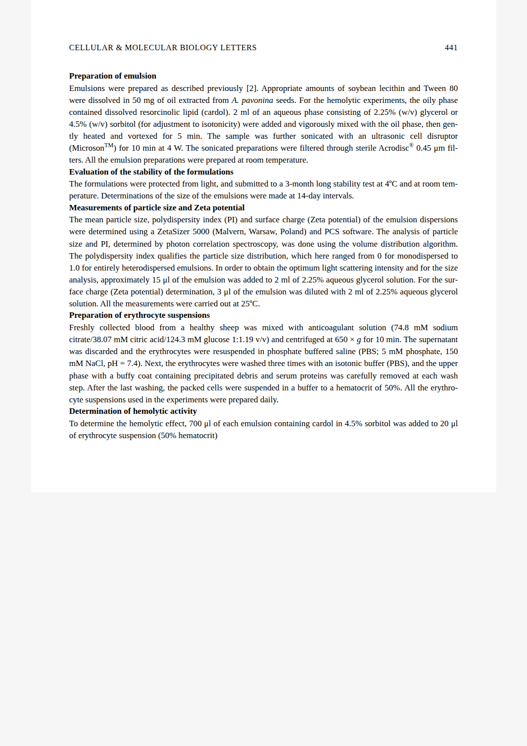Cellular & Molecular Biology Letters 441
Preparation of emulsion
Emulsions were prepared as described previously [2]. Appropriate amounts of soybean lecithin and Tween 80 were dissolved in 50 mg of oil extracted from A. pavonina seeds. For the hemolytic experiments, the oily phase contained dissolved resorcinolic lipid (cardol). 2 ml of an aqueous phase consisting of 2.25% (w/v) glycerol or 4.5% (w/v) sorbitol (for adjustment to isotonicity) were added and vigorously mixed with the oil phase, then gently heated and vortexed for 5 min. The sample was further sonicated with an ultrasonic cell disruptor (MicrosonTM) for 10 min at 4 W. The sonicated preparations were filtered through sterile Acrodisc® 0.45 μm filters. All the emulsion preparations were prepared at room temperature.
Evaluation of the stability of the formulations
The formulations were protected from light, and submitted to a 3-month long stability test at 4ºC and at room temperature. Determinations of the size of the emulsions were made at 14-day intervals.
Measurements of particle size and Zeta potential
The mean particle size, polydispersity index (PI) and surface charge (Zeta potential) of the emulsion dispersions were determined using a ZetaSizer 5000 (Malvern, Warsaw, Poland) and PCS software. The analysis of particle size and PI, determined by photon correlation spectroscopy, was done using the volume distribution algorithm. The polydispersity index qualifies the particle size distribution, which here ranged from 0 for monodispersed to 1.0 for entirely heterodispersed emulsions. In order to obtain the optimum light scattering intensity and for the size analysis, approximately 15 μl of the emulsion was added to 2 ml of 2.25% aqueous glycerol solution. For the surface charge (Zeta potential) determination, 3 μl of the emulsion was diluted with 2 ml of 2.25% aqueous glycerol solution. All the measurements were carried out at 25ºC.
Preparation of erythrocyte suspensions
Freshly collected blood from a healthy sheep was mixed with anticoagulant solution (74.8 mM sodium citrate/38.07 mM citric acid/124.3 mM glucose 1:1.19 v/v) and centrifuged at 650 × g for 10 min. The supernatant was discarded and the erythrocytes were resuspended in phosphate buffered saline (PBS; 5 mM phosphate, 150 mM NaCl, pH = 7.4). Next, the erythrocytes were washed three times with an isotonic buffer (PBS), and the upper phase with a buffy coat containing precipitated debris and serum proteins was carefully removed at each wash step. After the last washing, the packed cells were suspended in a buffer to a hematocrit of 50%. All the erythrocyte suspensions used in the experiments were prepared daily.
Determination of hemolytic activity
To determine the hemolytic effect, 700 μl of each emulsion containing cardol in 4.5% sorbitol was added to 20 μl of erythrocyte suspension (50% hematocrit)